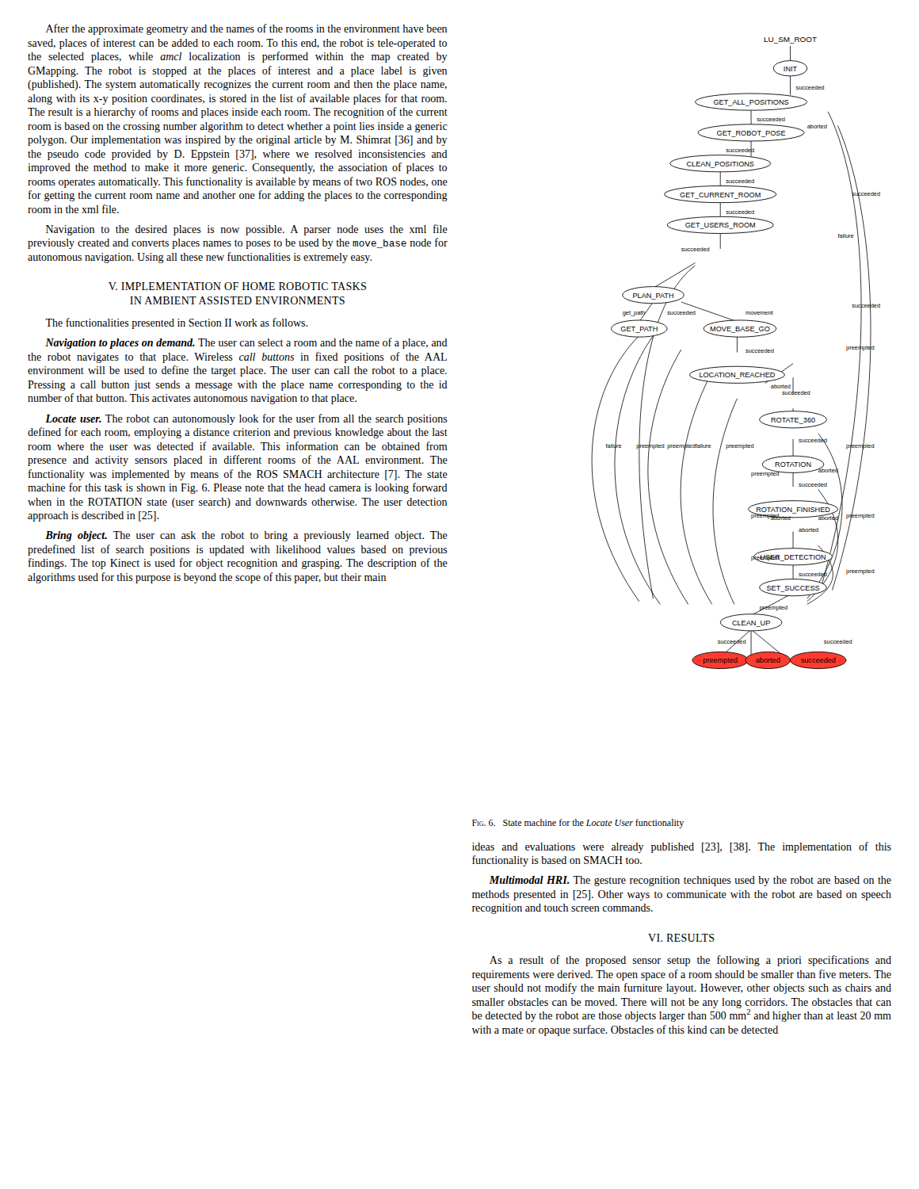After the approximate geometry and the names of the rooms in the environment have been saved, places of interest can be added to each room. To this end, the robot is tele-operated to the selected places, while amcl localization is performed within the map created by GMapping. The robot is stopped at the places of interest and a place label is given (published). The system automatically recognizes the current room and then the place name, along with its x-y position coordinates, is stored in the list of available places for that room. The result is a hierarchy of rooms and places inside each room. The recognition of the current room is based on the crossing number algorithm to detect whether a point lies inside a generic polygon. Our implementation was inspired by the original article by M. Shimrat [36] and by the pseudo code provided by D. Eppstein [37], where we resolved inconsistencies and improved the method to make it more generic. Consequently, the association of places to rooms operates automatically. This functionality is available by means of two ROS nodes, one for getting the current room name and another one for adding the places to the corresponding room in the xml file.
Navigation to the desired places is now possible. A parser node uses the xml file previously created and converts places names to poses to be used by the move_base node for autonomous navigation. Using all these new functionalities is extremely easy.
V. Implementation of Home Robotic Tasks
in Ambient Assisted Environments
The functionalities presented in Section II work as follows.
Navigation to places on demand. The user can select a room and the name of a place, and the robot navigates to that place. Wireless call buttons in fixed positions of the AAL environment will be used to define the target place. The user can call the robot to a place. Pressing a call button just sends a message with the place name corresponding to the id number of that button. This activates autonomous navigation to that place.
Locate user. The robot can autonomously look for the user from all the search positions defined for each room, employing a distance criterion and previous knowledge about the last room where the user was detected if available. This information can be obtained from presence and activity sensors placed in different rooms of the AAL environment. The functionality was implemented by means of the ROS SMACH architecture [7]. The state machine for this task is shown in Fig. 6. Please note that the head camera is looking forward when in the ROTATION state (user search) and downwards otherwise. The user detection approach is described in [25].
Bring object. The user can ask the robot to bring a previously learned object. The predefined list of search positions is updated with likelihood values based on previous findings. The top Kinect is used for object recognition and grasping. The description of the algorithms used for this purpose is beyond the scope of this paper, but their main
LU_SM_ROOT INIT GET_ALL_POSITIONS GET_ROBOT_POSE CLEAN_POSITIONS GET_CURRENT_ROOM GET_USERS_ROOM PLAN_PATH GET_PATH MOVE_BASE_GO LOCATION_REACHED ROTATE_360 ROTATION ROTATION_FINISHED USER_DETECTION SET_SUCCESS CLEAN_UP preempted aborted succeeded succeeded succeeded aborted succeeded succeeded succeeded succeeded get_path succeeded movement succeeded succeeded succeeded succeeded aborted succeeded preempted succeeded succeeded failure succeeded succeeded preempted preempted preempted preempted failure preempted preempted failure preempted preempted preempted preempted aborted aborted aborted aborted
Fig. 6. State machine for the Locate User functionality
ideas and evaluations were already published [23], [38]. The implementation of this functionality is based on SMACH too.
Multimodal HRI. The gesture recognition techniques used by the robot are based on the methods presented in [25]. Other ways to communicate with the robot are based on speech recognition and touch screen commands.
VI. Results
As a result of the proposed sensor setup the following a priori specifications and requirements were derived. The open space of a room should be smaller than five meters. The user should not modify the main furniture layout. However, other objects such as chairs and smaller obstacles can be moved. There will not be any long corridors. The obstacles that can be detected by the robot are those objects larger than 500 mm2 and higher than at least 20 mm with a mate or opaque surface. Obstacles of this kind can be detected